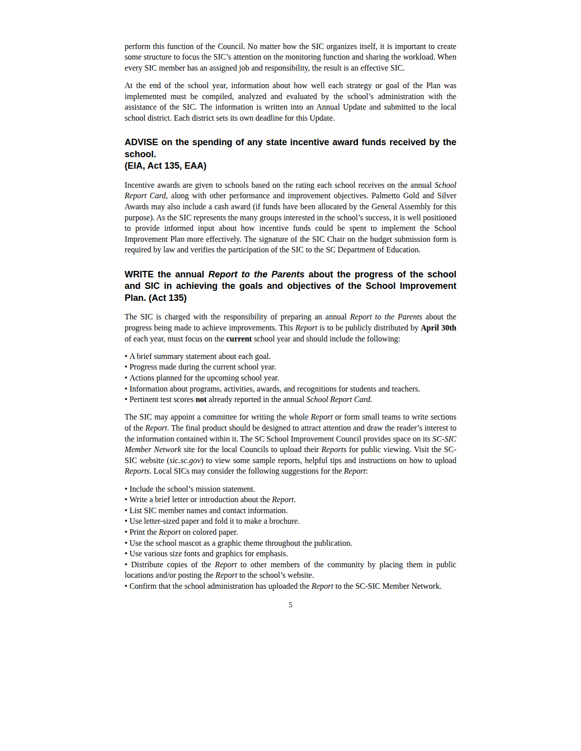perform this function of the Council. No matter how the SIC organizes itself, it is important to create some structure to focus the SIC’s attention on the monitoring function and sharing the workload. When every SIC member has an assigned job and responsibility, the result is an effective SIC.
At the end of the school year, information about how well each strategy or goal of the Plan was implemented must be compiled, analyzed and evaluated by the school’s administration with the assistance of the SIC. The information is written into an Annual Update and submitted to the local school district. Each district sets its own deadline for this Update.
ADVISE on the spending of any state incentive award funds received by the school.
(EIA, Act 135, EAA)
Incentive awards are given to schools based on the rating each school receives on the annual School Report Card, along with other performance and improvement objectives. Palmetto Gold and Silver Awards may also include a cash award (if funds have been allocated by the General Assembly for this purpose). As the SIC represents the many groups interested in the school’s success, it is well positioned to provide informed input about how incentive funds could be spent to implement the School Improvement Plan more effectively. The signature of the SIC Chair on the budget submission form is required by law and verifies the participation of the SIC to the SC Department of Education.
WRITE the annual Report to the Parents about the progress of the school and SIC in achieving the goals and objectives of the School Improvement Plan. (Act 135)
The SIC is charged with the responsibility of preparing an annual Report to the Parents about the progress being made to achieve improvements. This Report is to be publicly distributed by April 30th of each year, must focus on the current school year and should include the following:
A brief summary statement about each goal.
Progress made during the current school year.
Actions planned for the upcoming school year.
Information about programs, activities, awards, and recognitions for students and teachers.
Pertinent test scores not already reported in the annual School Report Card.
The SIC may appoint a committee for writing the whole Report or form small teams to write sections of the Report. The final product should be designed to attract attention and draw the reader’s interest to the information contained within it. The SC School Improvement Council provides space on its SC-SIC Member Network site for the local Councils to upload their Reports for public viewing. Visit the SC-SIC website (sic.sc.gov) to view some sample reports, helpful tips and instructions on how to upload Reports. Local SICs may consider the following suggestions for the Report:
Include the school’s mission statement.
Write a brief letter or introduction about the Report.
List SIC member names and contact information.
Use letter-sized paper and fold it to make a brochure.
Print the Report on colored paper.
Use the school mascot as a graphic theme throughout the publication.
Use various size fonts and graphics for emphasis.
Distribute copies of the Report to other members of the community by placing them in public locations and/or posting the Report to the school’s website.
Confirm that the school administration has uploaded the Report to the SC-SIC Member Network.
5